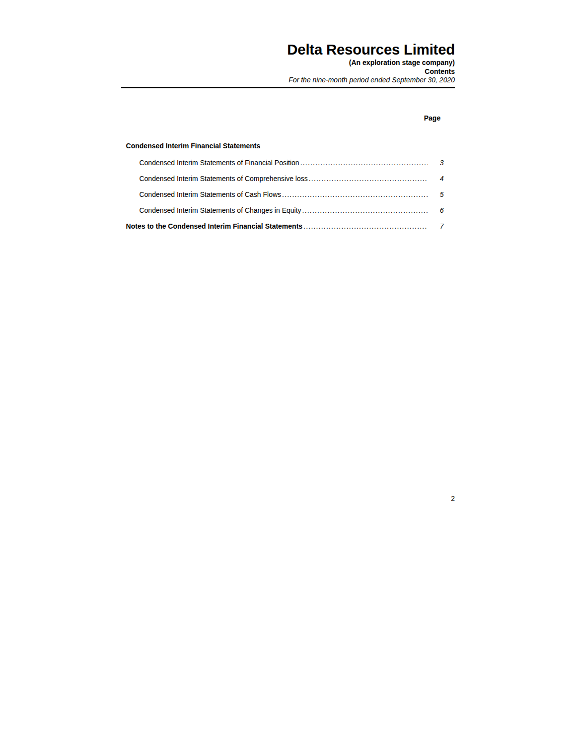Delta Resources Limited
(An exploration stage company)
Contents
For the nine-month period ended September 30, 2020
Page
Condensed Interim Financial Statements
Condensed Interim Statements of Financial Position ................................................................................................. 3
Condensed Interim Statements of Comprehensive loss ............................................................................................. 4
Condensed Interim Statements of Cash Flows ......................................................................................................... 5
Condensed Interim Statements of Changes in Equity .............................................................................................. 6
Notes to the Condensed Interim Financial Statements ............................................................................................. 7
2